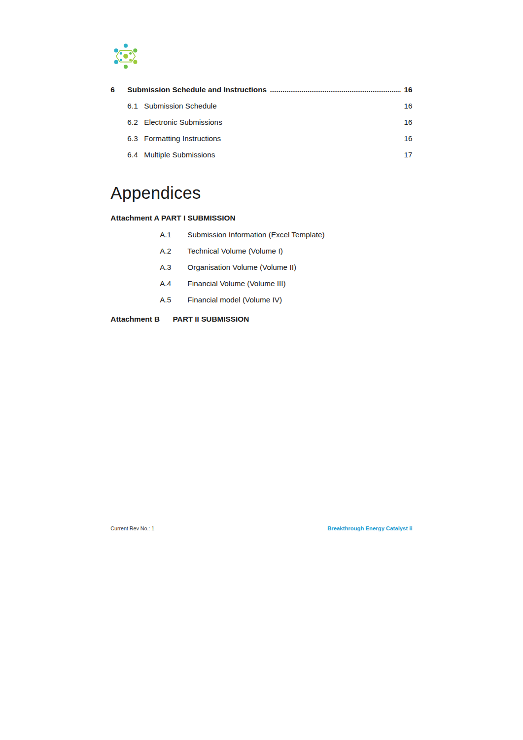6 Submission Schedule and Instructions ............................................................................. 16
6.1 Submission Schedule 16
6.2 Electronic Submissions 16
6.3 Formatting Instructions 16
6.4 Multiple Submissions 17
Appendices
Attachment A PART I SUBMISSION
A.1 Submission Information (Excel Template)
A.2 Technical Volume (Volume I)
A.3 Organisation Volume (Volume II)
A.4 Financial Volume (Volume III)
A.5 Financial model (Volume IV)
Attachment B PART II SUBMISSION
Current Rev No.: 1 Breakthrough Energy Catalyst ii